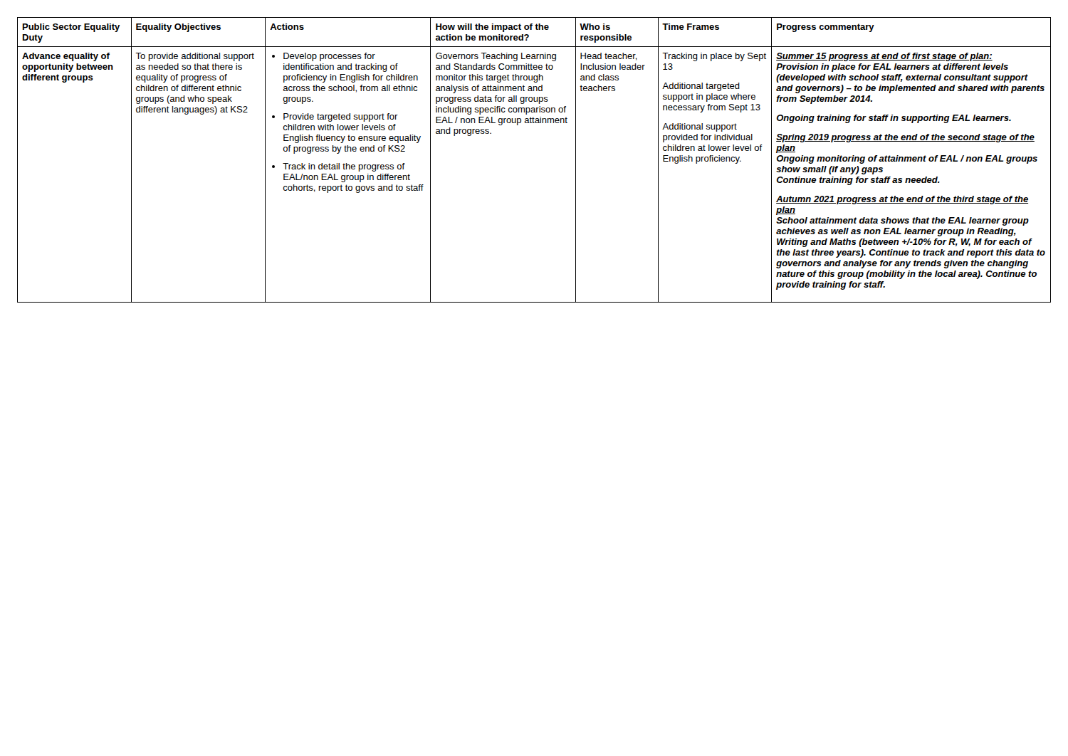| Public Sector Equality Duty | Equality Objectives | Actions | How will the impact of the action be monitored? | Who is responsible | Time Frames | Progress commentary |
| --- | --- | --- | --- | --- | --- | --- |
| Advance equality of opportunity between different groups | To provide additional support as needed so that there is equality of progress of children of different ethnic groups (and who speak different languages) at KS2 | Develop processes for identification and tracking of proficiency in English for children across the school, from all ethnic groups. Provide targeted support for children with lower levels of English fluency to ensure equality of progress by the end of KS2 Track in detail the progress of EAL/non EAL group in different cohorts, report to govs and to staff | Governors Teaching Learning and Standards Committee to monitor this target through analysis of attainment and progress data for all groups including specific comparison of EAL / non EAL group attainment and progress. | Head teacher, Inclusion leader and class teachers | Tracking in place by Sept 13 Additional targeted support in place where necessary from Sept 13 Additional support provided for individual children at lower level of English proficiency. | Summer 15 progress at end of first stage of plan: Provision in place for EAL learners at different levels (developed with school staff, external consultant support and governors) – to be implemented and shared with parents from September 2014. Ongoing training for staff in supporting EAL learners. Spring 2019 progress at the end of the second stage of the plan Ongoing monitoring of attainment of EAL / non EAL groups show small (if any) gaps Continue training for staff as needed. Autumn 2021 progress at the end of the third stage of the plan School attainment data shows that the EAL learner group achieves as well as non EAL learner group in Reading, Writing and Maths (between +/-10% for R, W, M for each of the last three years). Continue to track and report this data to governors and analyse for any trends given the changing nature of this group (mobility in the local area). Continue to provide training for staff. |